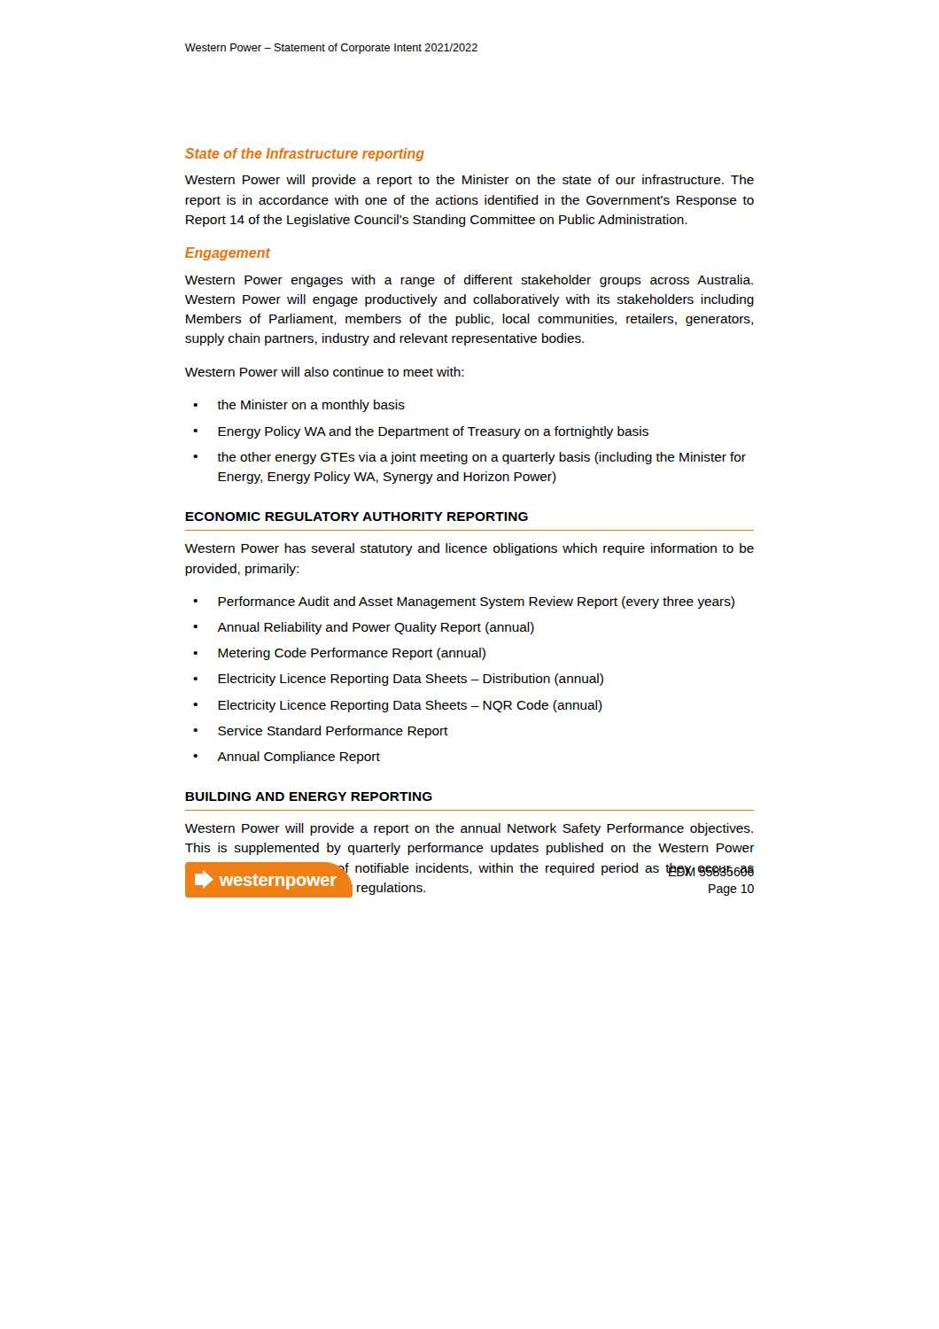Western Power – Statement of Corporate Intent 2021/2022
State of the Infrastructure reporting
Western Power will provide a report to the Minister on the state of our infrastructure. The report is in accordance with one of the actions identified in the Government's Response to Report 14 of the Legislative Council's Standing Committee on Public Administration.
Engagement
Western Power engages with a range of different stakeholder groups across Australia. Western Power will engage productively and collaboratively with its stakeholders including Members of Parliament, members of the public, local communities, retailers, generators, supply chain partners, industry and relevant representative bodies.
Western Power will also continue to meet with:
the Minister on a monthly basis
Energy Policy WA and the Department of Treasury on a fortnightly basis
the other energy GTEs via a joint meeting on a quarterly basis (including the Minister for Energy, Energy Policy WA, Synergy and Horizon Power)
Economic Regulatory Authority reporting
Western Power has several statutory and licence obligations which require information to be provided, primarily:
Performance Audit and Asset Management System Review Report (every three years)
Annual Reliability and Power Quality Report (annual)
Metering Code Performance Report (annual)
Electricity Licence Reporting Data Sheets – Distribution (annual)
Electricity Licence Reporting Data Sheets – NQR Code (annual)
Service Standard Performance Report
Annual Compliance Report
Building and Energy reporting
Western Power will provide a report on the annual Network Safety Performance objectives. This is supplemented by quarterly performance updates published on the Western Power website and notification of notifiable incidents, within the required period as they occur, as directed by Electrical Safety regulations.
westernpower
EDM 55835606
Page 10